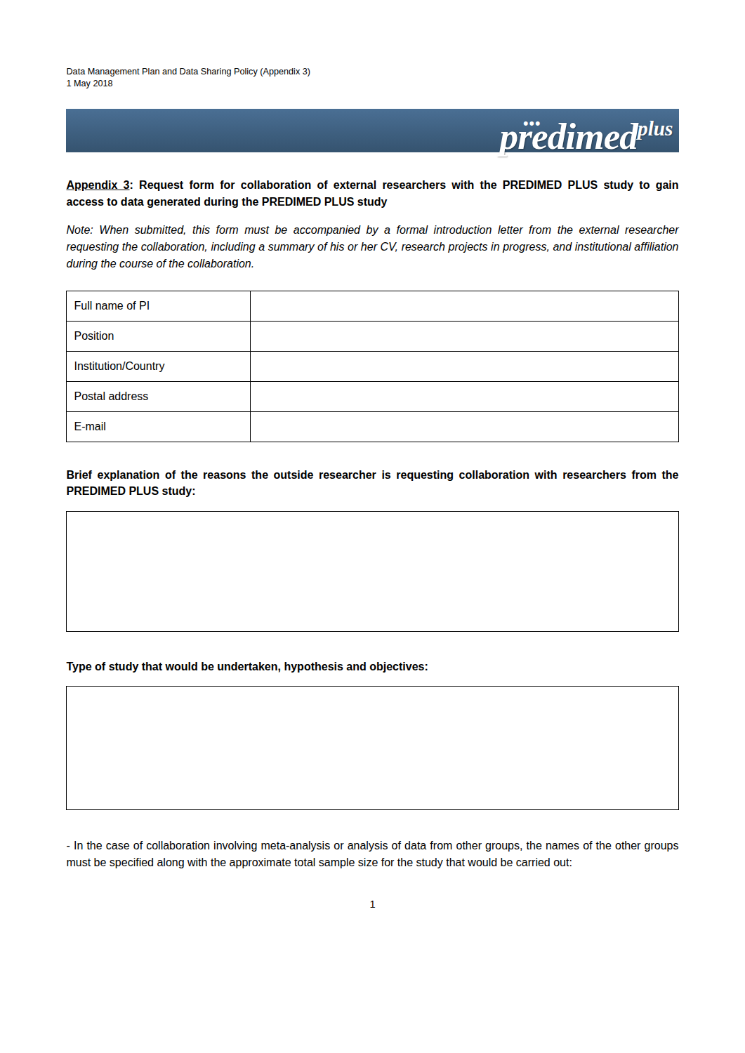Data Management Plan and Data Sharing Policy (Appendix 3)
1 May 2018
••• predimedplus
Appendix 3: Request form for collaboration of external researchers with the PREDIMED PLUS study to gain access to data generated during the PREDIMED PLUS study
Note: When submitted, this form must be accompanied by a formal introduction letter from the external researcher requesting the collaboration, including a summary of his or her CV, research projects in progress, and institutional affiliation during the course of the collaboration.
| Full name of PI | |
| Position | |
| Institution/Country | |
| Postal address | |
| E-mail | |
Brief explanation of the reasons the outside researcher is requesting collaboration with researchers from the PREDIMED PLUS study:
Type of study that would be undertaken, hypothesis and objectives:
- In the case of collaboration involving meta-analysis or analysis of data from other groups, the names of the other groups must be specified along with the approximate total sample size for the study that would be carried out:
1